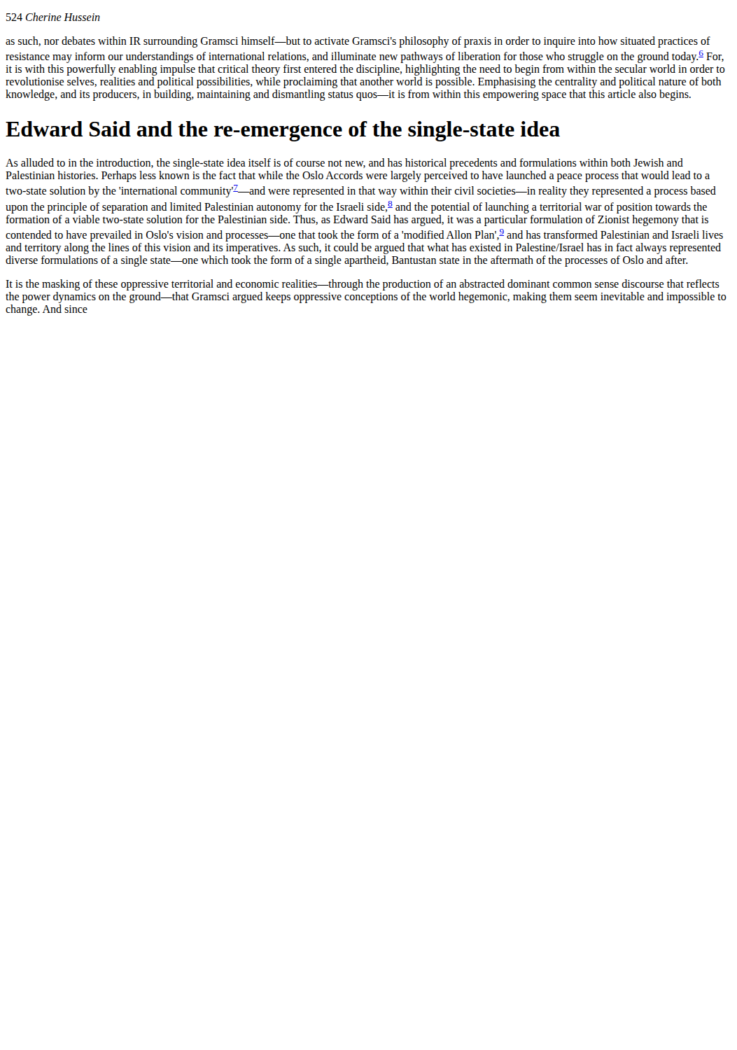524 Cherine Hussein
as such, nor debates within IR surrounding Gramsci himself—but to activate Gramsci's philosophy of praxis in order to inquire into how situated practices of resistance may inform our understandings of international relations, and illuminate new pathways of liberation for those who struggle on the ground today.6 For, it is with this powerfully enabling impulse that critical theory first entered the discipline, highlighting the need to begin from within the secular world in order to revolutionise selves, realities and political possibilities, while proclaiming that another world is possible. Emphasising the centrality and political nature of both knowledge, and its producers, in building, maintaining and dismantling status quos—it is from within this empowering space that this article also begins.
Edward Said and the re-emergence of the single-state idea
As alluded to in the introduction, the single-state idea itself is of course not new, and has historical precedents and formulations within both Jewish and Palestinian histories. Perhaps less known is the fact that while the Oslo Accords were largely perceived to have launched a peace process that would lead to a two-state solution by the 'international community'7—and were represented in that way within their civil societies—in reality they represented a process based upon the principle of separation and limited Palestinian autonomy for the Israeli side,8 and the potential of launching a territorial war of position towards the formation of a viable two-state solution for the Palestinian side. Thus, as Edward Said has argued, it was a particular formulation of Zionist hegemony that is contended to have prevailed in Oslo's vision and processes—one that took the form of a 'modified Allon Plan',9 and has transformed Palestinian and Israeli lives and territory along the lines of this vision and its imperatives. As such, it could be argued that what has existed in Palestine/Israel has in fact always represented diverse formulations of a single state—one which took the form of a single apartheid, Bantustan state in the aftermath of the processes of Oslo and after.
It is the masking of these oppressive territorial and economic realities—through the production of an abstracted dominant common sense discourse that reflects the power dynamics on the ground—that Gramsci argued keeps oppressive conceptions of the world hegemonic, making them seem inevitable and impossible to change. And since